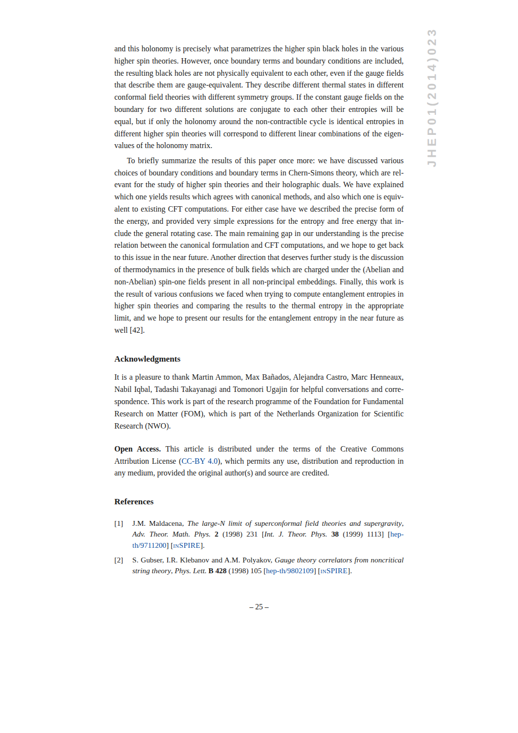JHEP01(2014)023
and this holonomy is precisely what parametrizes the higher spin black holes in the various higher spin theories. However, once boundary terms and boundary conditions are included, the resulting black holes are not physically equivalent to each other, even if the gauge fields that describe them are gauge-equivalent. They describe different thermal states in different conformal field theories with different symmetry groups. If the constant gauge fields on the boundary for two different solutions are conjugate to each other their entropies will be equal, but if only the holonomy around the non-contractible cycle is identical entropies in different higher spin theories will correspond to different linear combinations of the eigenvalues of the holonomy matrix.
To briefly summarize the results of this paper once more: we have discussed various choices of boundary conditions and boundary terms in Chern-Simons theory, which are relevant for the study of higher spin theories and their holographic duals. We have explained which one yields results which agrees with canonical methods, and also which one is equivalent to existing CFT computations. For either case have we described the precise form of the energy, and provided very simple expressions for the entropy and free energy that include the general rotating case. The main remaining gap in our understanding is the precise relation between the canonical formulation and CFT computations, and we hope to get back to this issue in the near future. Another direction that deserves further study is the discussion of thermodynamics in the presence of bulk fields which are charged under the (Abelian and non-Abelian) spin-one fields present in all non-principal embeddings. Finally, this work is the result of various confusions we faced when trying to compute entanglement entropies in higher spin theories and comparing the results to the thermal entropy in the appropriate limit, and we hope to present our results for the entanglement entropy in the near future as well [42].
Acknowledgments
It is a pleasure to thank Martin Ammon, Max Bañados, Alejandra Castro, Marc Henneaux, Nabil Iqbal, Tadashi Takayanagi and Tomonori Ugajin for helpful conversations and correspondence. This work is part of the research programme of the Foundation for Fundamental Research on Matter (FOM), which is part of the Netherlands Organization for Scientific Research (NWO).
Open Access. This article is distributed under the terms of the Creative Commons Attribution License (CC-BY 4.0), which permits any use, distribution and reproduction in any medium, provided the original author(s) and source are credited.
References
J.M. Maldacena, The large-N limit of superconformal field theories and supergravity, Adv. Theor. Math. Phys. 2 (1998) 231 [Int. J. Theor. Phys. 38 (1999) 1113] [hep-th/9711200] [inSPIRE].
S. Gubser, I.R. Klebanov and A.M. Polyakov, Gauge theory correlators from noncritical string theory, Phys. Lett. B 428 (1998) 105 [hep-th/9802109] [inSPIRE].
– 25 –